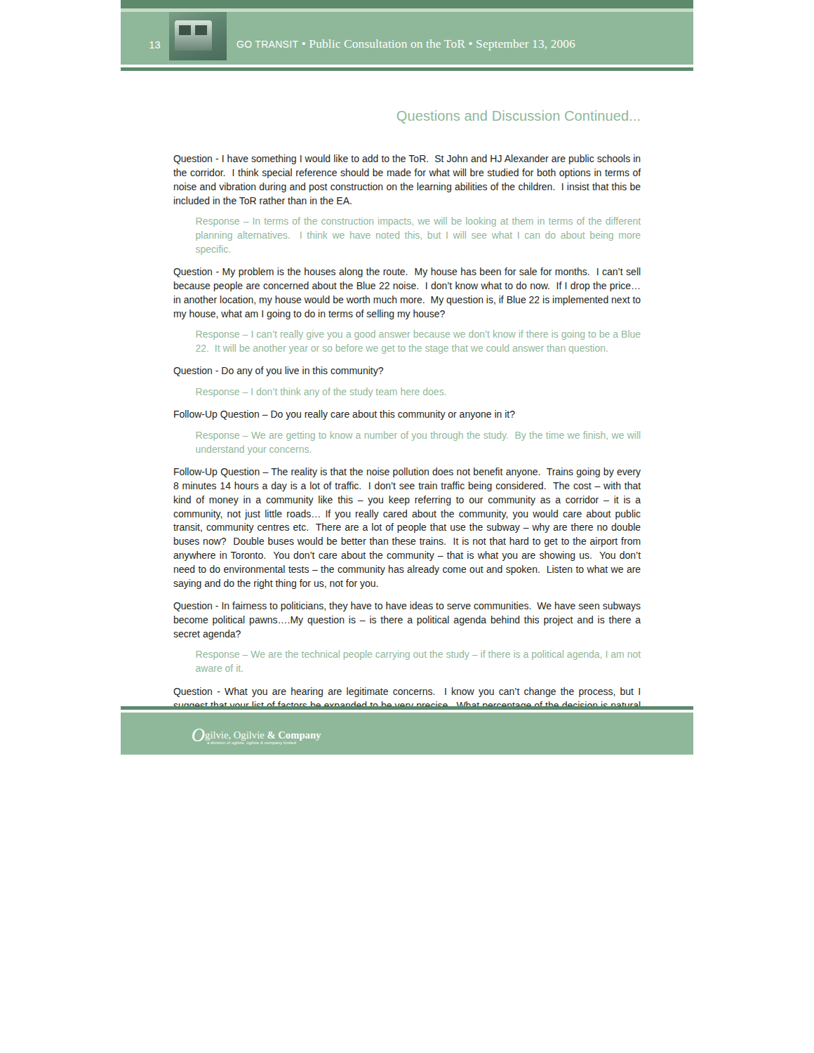13
GO TRANSIT • Public Consultation on the ToR • September 13, 2006
Questions and Discussion Continued...
Question - I have something I would like to add to the ToR. St John and HJ Alexander are public schools in the corridor. I think special reference should be made for what will bre studied for both options in terms of noise and vibration during and post construction on the learning abilities of the children. I insist that this be included in the ToR rather than in the EA.
Response – In terms of the construction impacts, we will be looking at them in terms of the different planning alternatives. I think we have noted this, but I will see what I can do about being more specific.
Question - My problem is the houses along the route. My house has been for sale for months. I can’t sell because people are concerned about the Blue 22 noise. I don’t know what to do now. If I drop the price…in another location, my house would be worth much more. My question is, if Blue 22 is implemented next to my house, what am I going to do in terms of selling my house?
Response – I can’t really give you a good answer because we don’t know if there is going to be a Blue 22. It will be another year or so before we get to the stage that we could answer than question.
Question - Do any of you live in this community?
Response – I don’t think any of the study team here does.
Follow-Up Question – Do you really care about this community or anyone in it?
Response – We are getting to know a number of you through the study. By the time we finish, we will understand your concerns.
Follow-Up Question – The reality is that the noise pollution does not benefit anyone. Trains going by every 8 minutes 14 hours a day is a lot of traffic. I don’t see train traffic being considered. The cost – with that kind of money in a community like this – you keep referring to our community as a corridor – it is a community, not just little roads… If you really cared about the community, you would care about public transit, community centres etc. There are a lot of people that use the subway – why are there no double buses now? Double buses would be better than these trains. It is not that hard to get to the airport from anywhere in Toronto. You don’t care about the community – that is what you are showing us. You don’t need to do environmental tests – the community has already come out and spoken. Listen to what we are saying and do the right thing for us, not for you.
Question - In fairness to politicians, they have to have ideas to serve communities. We have seen subways become political pawns….My question is – is there a political agenda behind this project and is there a secret agenda?
Response – We are the technical people carrying out the study – if there is a political agenda, I am not aware of it.
Question - What you are hearing are legitimate concerns. I know you can’t change the process, but I suggest that your list of factors be expanded to be very precise. What percentage of the decision is natural compared to cost? This community will not accept what we have heard. We the public aren’t in your meetings, you are going to have to do a good transparent job of documenting how you make your decisions.
Ogilvie, Ogilvie & Company
a division of ogilvie, ogilvie & company limited